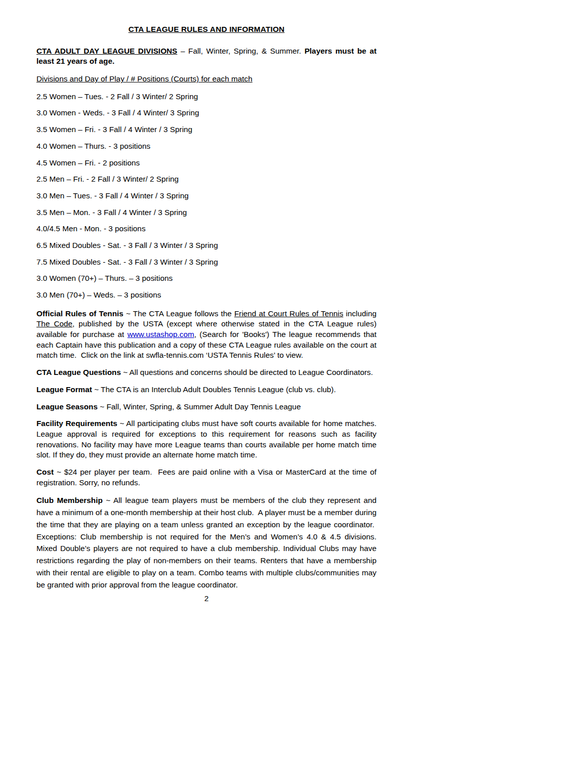CTA LEAGUE RULES AND INFORMATION
CTA ADULT DAY LEAGUE DIVISIONS – Fall, Winter, Spring, & Summer. Players must be at least 21 years of age.
Divisions and Day of Play / # Positions (Courts) for each match
2.5 Women – Tues. - 2 Fall / 3 Winter/ 2 Spring
3.0 Women - Weds. - 3 Fall / 4 Winter/ 3 Spring
3.5 Women – Fri. - 3 Fall / 4 Winter / 3 Spring
4.0 Women – Thurs. - 3 positions
4.5 Women – Fri. - 2 positions
2.5 Men – Fri. - 2 Fall / 3 Winter/ 2 Spring
3.0 Men – Tues. - 3 Fall / 4 Winter / 3 Spring
3.5 Men – Mon. - 3 Fall / 4 Winter / 3 Spring
4.0/4.5 Men - Mon. - 3 positions
6.5 Mixed Doubles - Sat. - 3 Fall / 3 Winter / 3 Spring
7.5 Mixed Doubles - Sat. - 3 Fall / 3 Winter / 3 Spring
3.0 Women (70+) – Thurs. – 3 positions
3.0 Men (70+) – Weds. – 3 positions
Official Rules of Tennis ~ The CTA League follows the Friend at Court Rules of Tennis including The Code, published by the USTA (except where otherwise stated in the CTA League rules) available for purchase at www.ustashop.com, (Search for 'Books') The league recommends that each Captain have this publication and a copy of these CTA League rules available on the court at match time. Click on the link at swfla-tennis.com ‘USTA Tennis Rules’ to view.
CTA League Questions ~ All questions and concerns should be directed to League Coordinators.
League Format ~ The CTA is an Interclub Adult Doubles Tennis League (club vs. club).
League Seasons ~ Fall, Winter, Spring, & Summer Adult Day Tennis League
Facility Requirements ~ All participating clubs must have soft courts available for home matches. League approval is required for exceptions to this requirement for reasons such as facility renovations. No facility may have more League teams than courts available per home match time slot. If they do, they must provide an alternate home match time.
Cost ~ $24 per player per team. Fees are paid online with a Visa or MasterCard at the time of registration. Sorry, no refunds.
Club Membership ~ All league team players must be members of the club they represent and have a minimum of a one-month membership at their host club. A player must be a member during the time that they are playing on a team unless granted an exception by the league coordinator. Exceptions: Club membership is not required for the Men’s and Women’s 4.0 & 4.5 divisions. Mixed Double’s players are not required to have a club membership. Individual Clubs may have restrictions regarding the play of non-members on their teams. Renters that have a membership with their rental are eligible to play on a team. Combo teams with multiple clubs/communities may be granted with prior approval from the league coordinator.
2